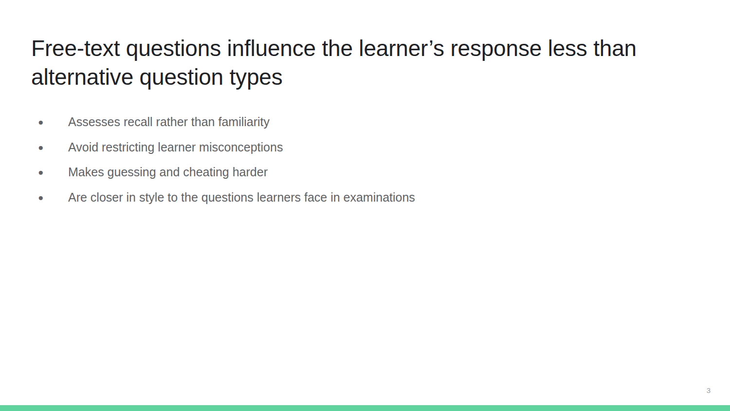Free-text questions influence the learner’s response less than alternative question types
Assesses recall rather than familiarity
Avoid restricting learner misconceptions
Makes guessing and cheating harder
Are closer in style to the questions learners face in examinations
3